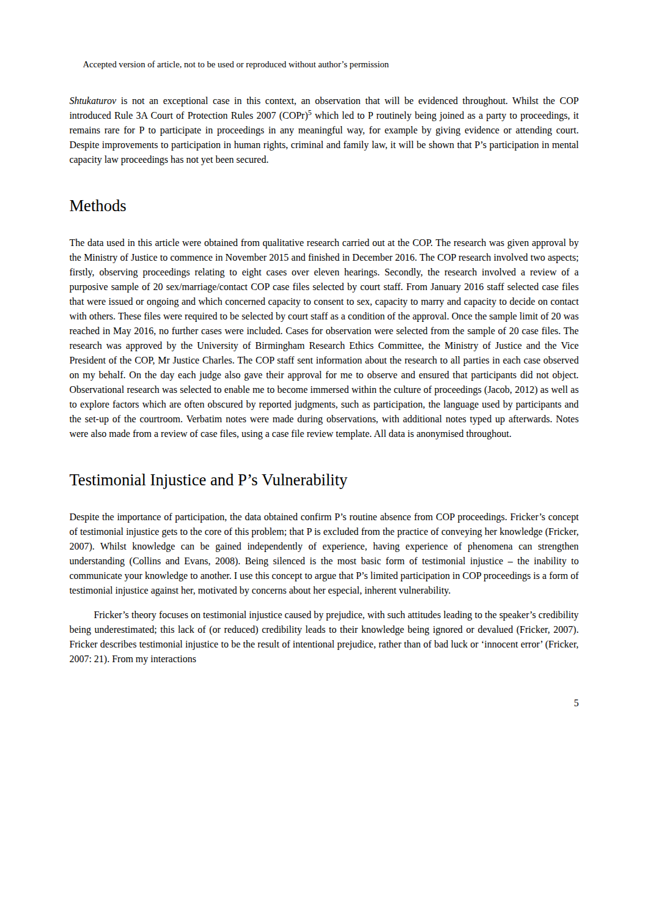Accepted version of article, not to be used or reproduced without author’s permission
Shtukaturov is not an exceptional case in this context, an observation that will be evidenced throughout. Whilst the COP introduced Rule 3A Court of Protection Rules 2007 (COPr)5 which led to P routinely being joined as a party to proceedings, it remains rare for P to participate in proceedings in any meaningful way, for example by giving evidence or attending court. Despite improvements to participation in human rights, criminal and family law, it will be shown that P’s participation in mental capacity law proceedings has not yet been secured.
Methods
The data used in this article were obtained from qualitative research carried out at the COP. The research was given approval by the Ministry of Justice to commence in November 2015 and finished in December 2016. The COP research involved two aspects; firstly, observing proceedings relating to eight cases over eleven hearings. Secondly, the research involved a review of a purposive sample of 20 sex/marriage/contact COP case files selected by court staff. From January 2016 staff selected case files that were issued or ongoing and which concerned capacity to consent to sex, capacity to marry and capacity to decide on contact with others. These files were required to be selected by court staff as a condition of the approval. Once the sample limit of 20 was reached in May 2016, no further cases were included. Cases for observation were selected from the sample of 20 case files. The research was approved by the University of Birmingham Research Ethics Committee, the Ministry of Justice and the Vice President of the COP, Mr Justice Charles. The COP staff sent information about the research to all parties in each case observed on my behalf. On the day each judge also gave their approval for me to observe and ensured that participants did not object. Observational research was selected to enable me to become immersed within the culture of proceedings (Jacob, 2012) as well as to explore factors which are often obscured by reported judgments, such as participation, the language used by participants and the set-up of the courtroom. Verbatim notes were made during observations, with additional notes typed up afterwards. Notes were also made from a review of case files, using a case file review template. All data is anonymised throughout.
Testimonial Injustice and P’s Vulnerability
Despite the importance of participation, the data obtained confirm P’s routine absence from COP proceedings. Fricker’s concept of testimonial injustice gets to the core of this problem; that P is excluded from the practice of conveying her knowledge (Fricker, 2007). Whilst knowledge can be gained independently of experience, having experience of phenomena can strengthen understanding (Collins and Evans, 2008). Being silenced is the most basic form of testimonial injustice – the inability to communicate your knowledge to another. I use this concept to argue that P’s limited participation in COP proceedings is a form of testimonial injustice against her, motivated by concerns about her especial, inherent vulnerability.
Fricker’s theory focuses on testimonial injustice caused by prejudice, with such attitudes leading to the speaker’s credibility being underestimated; this lack of (or reduced) credibility leads to their knowledge being ignored or devalued (Fricker, 2007). Fricker describes testimonial injustice to be the result of intentional prejudice, rather than of bad luck or ‘innocent error’ (Fricker, 2007: 21). From my interactions
5